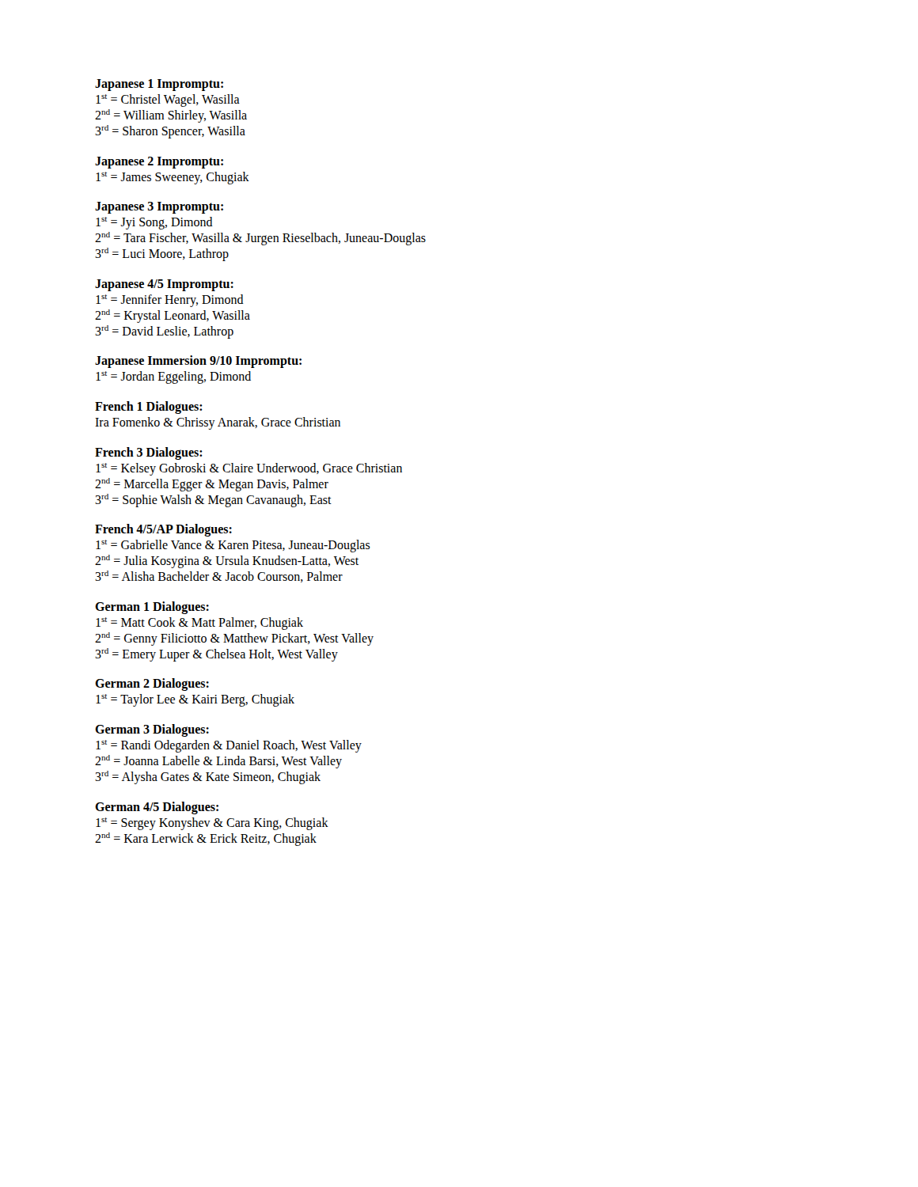Japanese 1 Impromptu:
1st = Christel Wagel, Wasilla
2nd = William Shirley, Wasilla
3rd = Sharon Spencer, Wasilla
Japanese 2 Impromptu:
1st = James Sweeney, Chugiak
Japanese 3 Impromptu:
1st = Jyi Song, Dimond
2nd = Tara Fischer, Wasilla & Jurgen Rieselbach, Juneau-Douglas
3rd = Luci Moore, Lathrop
Japanese 4/5 Impromptu:
1st = Jennifer Henry, Dimond
2nd = Krystal Leonard, Wasilla
3rd = David Leslie, Lathrop
Japanese Immersion 9/10 Impromptu:
1st = Jordan Eggeling, Dimond
French 1 Dialogues:
Ira Fomenko & Chrissy Anarak, Grace Christian
French 3 Dialogues:
1st = Kelsey Gobroski & Claire Underwood, Grace Christian
2nd = Marcella Egger & Megan Davis, Palmer
3rd = Sophie Walsh & Megan Cavanaugh, East
French 4/5/AP Dialogues:
1st = Gabrielle Vance & Karen Pitesa, Juneau-Douglas
2nd = Julia Kosygina & Ursula Knudsen-Latta, West
3rd = Alisha Bachelder & Jacob Courson, Palmer
German 1 Dialogues:
1st = Matt Cook & Matt Palmer, Chugiak
2nd = Genny Filiciotto & Matthew Pickart, West Valley
3rd = Emery Luper & Chelsea Holt, West Valley
German 2 Dialogues:
1st = Taylor Lee & Kairi Berg, Chugiak
German 3 Dialogues:
1st = Randi Odegarden & Daniel Roach, West Valley
2nd = Joanna Labelle & Linda Barsi, West Valley
3rd = Alysha Gates & Kate Simeon, Chugiak
German 4/5 Dialogues:
1st = Sergey Konyshev & Cara King, Chugiak
2nd = Kara Lerwick & Erick Reitz, Chugiak